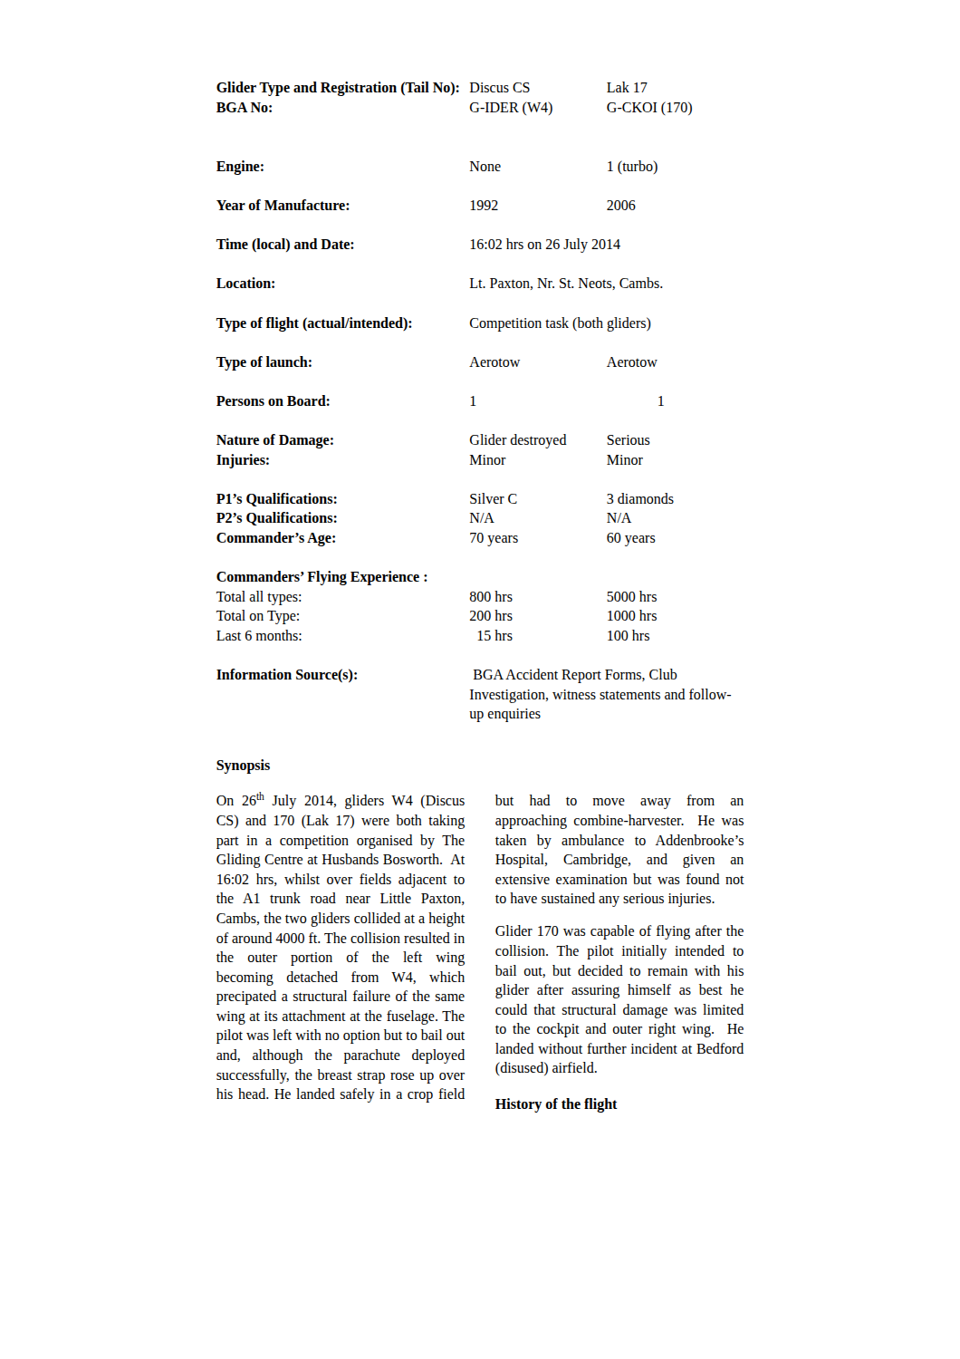| Glider Type and Registration (Tail No): | Discus CS | Lak 17 |
| BGA No: | G-IDER (W4) | G-CKOI (170) |
| Engine: | None | 1 (turbo) |
| Year of Manufacture: | 1992 | 2006 |
| Time (local) and Date: | 16:02 hrs on 26 July 2014 |
| Location: | Lt. Paxton, Nr. St. Neots, Cambs. |
| Type of flight (actual/intended): | Competition task (both gliders) |
| Type of launch: | Aerotow | Aerotow |
| Persons on Board: | 1 | 1 |
| Nature of Damage: | Glider destroyed | Serious |
| Injuries: | Minor | Minor |
| P1’s Qualifications: | Silver C | 3 diamonds |
| P2’s Qualifications: | N/A | N/A |
| Commander’s Age: | 70 years | 60 years |
| Commanders’ Flying Experience : | | |
| Total all types: | 800 hrs | 5000 hrs |
| Total on Type: | 200 hrs | 1000 hrs |
| Last 6 months: | 15 hrs | 100 hrs |
| Information Source(s): | BGA Accident Report Forms, Club Investigation, witness statements and follow-up enquiries |
Synopsis
On 26th July 2014, gliders W4 (Discus CS) and 170 (Lak 17) were both taking part in a competition organised by The Gliding Centre at Husbands Bosworth. At 16:02 hrs, whilst over fields adjacent to the A1 trunk road near Little Paxton, Cambs, the two gliders collided at a height of around 4000 ft. The collision resulted in the outer portion of the left wing becoming detached from W4, which precipated a structural failure of the same wing at its attachment at the fuselage. The pilot was left with no option but to bail out and, although the parachute deployed successfully, the breast strap rose up over his head. He landed safely in a crop field but had to move away from an approaching combine-harvester. He was taken by ambulance to Addenbrooke’s Hospital, Cambridge, and given an extensive examination but was found not to have sustained any serious injuries.
Glider 170 was capable of flying after the collision. The pilot initially intended to bail out, but decided to remain with his glider after assuring himself as best he could that structural damage was limited to the cockpit and outer right wing. He landed without further incident at Bedford (disused) airfield.
History of the flight